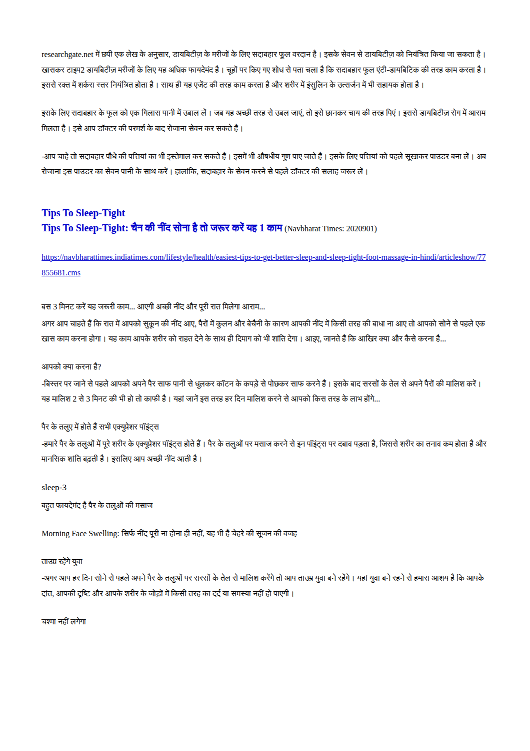researchgate.net में छपी एक लेख के अनुसार, डायबिटीज़ के मरीजों के लिए सदाबहार फूल वरदान है। इसके सेवन से डायबिटीज़ को नियंत्रित किया जा सकता है। खासकर टाइप2 डायबिटीज़ मरीजों के लिए यह अधिक फायदेमंद है। चूहों पर किए गए शोध से पता चला है कि सदाबहार फूल एंटी-डायबिटिक की तरह काम करता है। इससे रक्त में शर्करा स्तर नियंत्रित होता है। साथ ही यह एजेंट की तरह काम करता है और शरीर में इंसुलिन के उत्सर्जन में भी सहायक होता है।
इसके लिए सदाबहार के फूल को एक गिलास पानी में उबाल लें। जब यह अच्छी तरह से उबल जाएं, तो इसे छानकर चाय की तरह पिएं। इससे डायबिटीज़ रोग में आराम मिलता है। इसे आप डॉक्टर की परमर्श के बाद रोजाना सेवन कर सकते हैं।
-आप चाहे तो सदाबहार पौधे की पत्तियां का भी इस्तेमाल कर सकते हैं। इसमें भी औषधीय गुण पाए जाते हैं। इसके लिए पत्तियां को पहले सूखाकर पाउडर बना लें। अब रोजाना इस पाउडर का सेवन पानी के साथ करें। हालांकि, सदाबहार के सेवन करने से पहले डॉक्टर की सलाह जरूर लें।
Tips To Sleep-Tight Tips To Sleep-Tight: चैन की नींद सोना है तो जरूर करें यह 1 काम (Navbharat Times: 2020901)
https://navbharattimes.indiatimes.com/lifestyle/health/easiest-tips-to-get-better-sleep-and-sleep-tight-foot-massage-in-hindi/articleshow/77855681.cms
बस 3 मिनट करें यह जरूरी काम... आएगी अच्छी नींद और पूरी रात मिलेगा आराम...
अगर आप चाहते हैं कि रात में आपको सुकून की नींद आए, पैरों में कुलन और बेचैनी के कारण आपकी नींद में किसी तरह की बाधा ना आए तो आपको सोने से पहले एक खास काम करना होगा। यह काम आपके शरीर को राहत देने के साथ ही दिमाग को भी शांति देगा। आइए, जानते हैं कि आखिर क्या और कैसे करना है...
आपको क्या करना है?
-बिस्तर पर जाने से पहले आपको अपने पैर साफ पानी से धुलकर कॉटन के कपड़े से पोछकर साफ करने हैं। इसके बाद सरसों के तेल से अपने पैरों की मालिश करें। यह मालिश 2 से 3 मिनट की भी हो तो काफी है। यहां जानें इस तरह हर दिन मालिश करने से आपको किस तरह के लाभ होंगे...
पैर के तलुए में होते हैं सभी एक्युप्रेशर पॉइंट्स
-हमारे पैर के तलुओं में पूरे शरीर के एक्यूप्रेशर पॉइंट्स होते हैं। पैर के तलुओं पर मसाज करने से इन पॉइंट्स पर दबाव पड़ता है, जिससे शरीर का तनाव कम होता है और मानसिक शांति बढ़ती है। इसलिए आप अच्छी नींद आती है।
sleep-3
बहुत फायदेमंद है पैर के तलुओं की मसाज
Morning Face Swelling: सिर्फ नींद पूरी ना होना ही नहीं, यह भी है चेहरे की सूजन की वजह
ताउम्र रहेंगे युवा
-अगर आप हर दिन सोने से पहले अपने पैर के तलुओं पर सरसों के तेल से मालिश करेंगे तो आप ताउम्र युवा बने रहेंगे। यहां युवा बने रहने से हमारा आशय है कि आपके दांत, आपकी दृष्टि और आपके शरीर के जोड़ों में किसी तरह का दर्द या समस्या नहीं हो पाएगी।
चश्मा नहीं लगेगा